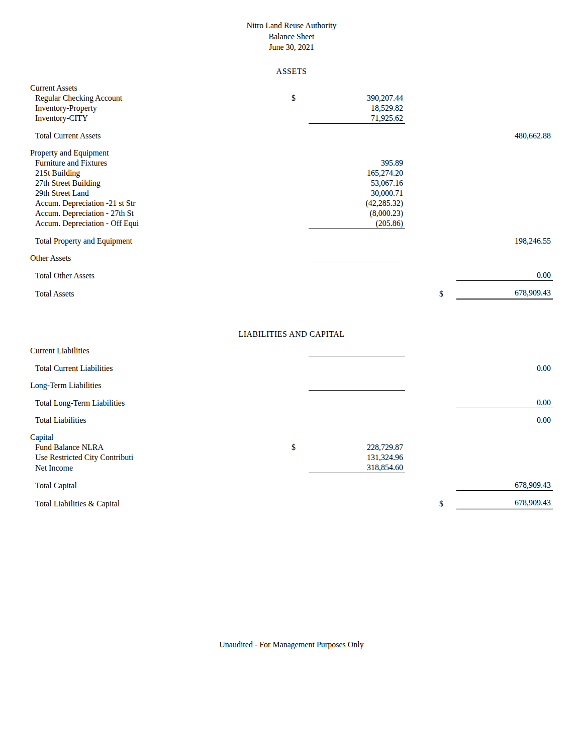Nitro Land Reuse Authority
Balance Sheet
June 30, 2021
ASSETS
| Current Assets | | | | | |
| Regular Checking Account | $ | 390,207.44 | | | |
| Inventory-Property | | 18,529.82 | | | |
| Inventory-CITY | | 71,925.62 | | | |
| Total Current Assets | | | | | 480,662.88 |
| Property and Equipment | | | | | |
| Furniture and Fixtures | | 395.89 | | | |
| 21St Building | | 165,274.20 | | | |
| 27th Street Building | | 53,067.16 | | | |
| 29th Street Land | | 30,000.71 | | | |
| Accum. Depreciation -21 st Str | | (42,285.32) | | | |
| Accum. Depreciation - 27th St | | (8,000.23) | | | |
| Accum. Depreciation - Off Equi | | (205.86) | | | |
| Total Property and Equipment | | | | | 198,246.55 |
| Other Assets | | | | | |
| Total Other Assets | | | | | 0.00 |
| Total Assets | | | | $ | 678,909.43 |
LIABILITIES AND CAPITAL
| Current Liabilities | | | | | |
| Total Current Liabilities | | | | | 0.00 |
| Long-Term Liabilities | | | | | |
| Total Long-Term Liabilities | | | | | 0.00 |
| Total Liabilities | | | | | 0.00 |
| Capital | | | | | |
| Fund Balance NLRA | $ | 228,729.87 | | | |
| Use Restricted City Contributi | | 131,324.96 | | | |
| Net Income | | 318,854.60 | | | |
| Total Capital | | | | | 678,909.43 |
| Total Liabilities & Capital | | | | $ | 678,909.43 |
Unaudited - For Management Purposes Only